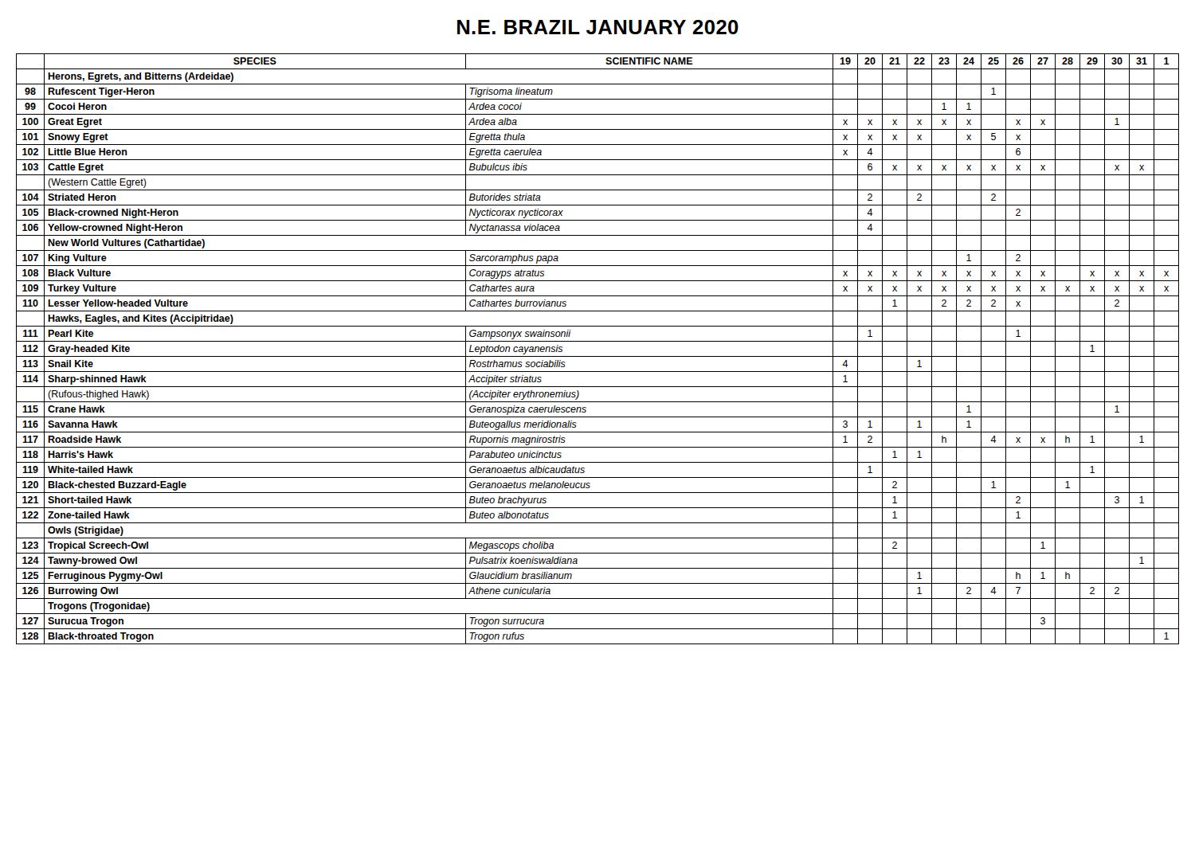N.E. BRAZIL JANUARY 2020
| | SPECIES | SCIENTIFIC NAME | 19 | 20 | 21 | 22 | 23 | 24 | 25 | 26 | 27 | 28 | 29 | 30 | 31 | 1 |
| --- | --- | --- | --- | --- | --- | --- | --- | --- | --- | --- | --- | --- | --- | --- | --- | --- |
| | Herons, Egrets, and Bitterns (Ardeidae) | | | | | | | | | | | | | | |
| 98 | Rufescent Tiger-Heron | Tigrisoma lineatum | | | | | | | 1 | | | | | | | |
| 99 | Cocoi Heron | Ardea cocoi | | | | | 1 | 1 | | | | | | | | |
| 100 | Great Egret | Ardea alba | x | x | x | x | x | x | | x | x | | | 1 | | |
| 101 | Snowy Egret | Egretta thula | x | x | x | x | | x | 5 | x | | | | | | |
| 102 | Little Blue Heron | Egretta caerulea | x | 4 | | | | | | 6 | | | | | | |
| 103 | Cattle Egret | Bubulcus ibis | | 6 | x | x | x | x | x | x | x | | | x | x | |
| | (Western Cattle Egret) | | | | | | | | | | | | | | | |
| 104 | Striated Heron | Butorides striata | | 2 | | 2 | | | 2 | | | | | | | |
| 105 | Black-crowned Night-Heron | Nycticorax nycticorax | | 4 | | | | | | 2 | | | | | | |
| 106 | Yellow-crowned Night-Heron | Nyctanassa violacea | | 4 | | | | | | | | | | | | |
| | New World Vultures (Cathartidae) | | | | | | | | | | | | | | |
| 107 | King Vulture | Sarcoramphus papa | | | | | | 1 | | 2 | | | | | | |
| 108 | Black Vulture | Coragyps atratus | x | x | x | x | x | x | x | x | x | | x | x | x | x |
| 109 | Turkey Vulture | Cathartes aura | x | x | x | x | x | x | x | x | x | x | x | x | x | x |
| 110 | Lesser Yellow-headed Vulture | Cathartes burrovianus | | | 1 | | 2 | 2 | 2 | x | | | | 2 | | |
| | Hawks, Eagles, and Kites (Accipitridae) | | | | | | | | | | | | | | |
| 111 | Pearl Kite | Gampsonyx swainsonii | | 1 | | | | | | 1 | | | | | | |
| 112 | Gray-headed Kite | Leptodon cayanensis | | | | | | | | | | | 1 | | | |
| 113 | Snail Kite | Rostrhamus sociabilis | 4 | | | 1 | | | | | | | | | | |
| 114 | Sharp-shinned Hawk | Accipiter striatus | 1 | | | | | | | | | | | | | |
| | (Rufous-thighed Hawk) | (Accipiter erythronemius) | | | | | | | | | | | | | | |
| 115 | Crane Hawk | Geranospiza caerulescens | | | | | | 1 | | | | | | 1 | | |
| 116 | Savanna Hawk | Buteogallus meridionalis | 3 | 1 | | 1 | | 1 | | | | | | | | |
| 117 | Roadside Hawk | Rupornis magnirostris | 1 | 2 | | | h | | 4 | x | x | h | 1 | | 1 | |
| 118 | Harris's Hawk | Parabuteo unicinctus | | | 1 | 1 | | | | | | | | | | |
| 119 | White-tailed Hawk | Geranoaetus albicaudatus | | 1 | | | | | | | | | 1 | | | |
| 120 | Black-chested Buzzard-Eagle | Geranoaetus melanoleucus | | | 2 | | | | 1 | | | 1 | | | | |
| 121 | Short-tailed Hawk | Buteo brachyurus | | | 1 | | | | | 2 | | | | 3 | 1 | |
| 122 | Zone-tailed Hawk | Buteo albonotatus | | | 1 | | | | | 1 | | | | | | |
| | Owls (Strigidae) | | | | | | | | | | | | | | |
| 123 | Tropical Screech-Owl | Megascops choliba | | | 2 | | | | | | 1 | | | | | |
| 124 | Tawny-browed Owl | Pulsatrix koeniswaldiana | | | | | | | | | | | | | 1 | |
| 125 | Ferruginous Pygmy-Owl | Glaucidium brasilianum | | | | 1 | | | | h | 1 | h | | | | |
| 126 | Burrowing Owl | Athene cunicularia | | | | 1 | | 2 | 4 | 7 | | | 2 | 2 | | |
| | Trogons (Trogonidae) | | | | | | | | | | | | | | |
| 127 | Surucua Trogon | Trogon surrucura | | | | | | | | | 3 | | | | | |
| 128 | Black-throated Trogon | Trogon rufus | | | | | | | | | | | | | | 1 |